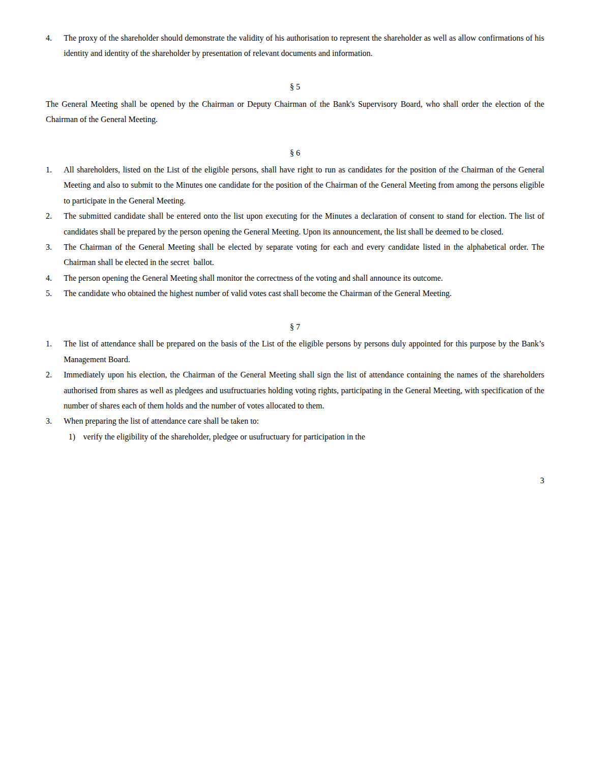4. The proxy of the shareholder should demonstrate the validity of his authorisation to represent the shareholder as well as allow confirmations of his identity and identity of the shareholder by presentation of relevant documents and information.
§ 5
The General Meeting shall be opened by the Chairman or Deputy Chairman of the Bank's Supervisory Board, who shall order the election of the Chairman of the General Meeting.
§ 6
1. All shareholders, listed on the List of the eligible persons, shall have right to run as candidates for the position of the Chairman of the General Meeting and also to submit to the Minutes one candidate for the position of the Chairman of the General Meeting from among the persons eligible to participate in the General Meeting.
2. The submitted candidate shall be entered onto the list upon executing for the Minutes a declaration of consent to stand for election. The list of candidates shall be prepared by the person opening the General Meeting. Upon its announcement, the list shall be deemed to be closed.
3. The Chairman of the General Meeting shall be elected by separate voting for each and every candidate listed in the alphabetical order. The Chairman shall be elected in the secret ballot.
4. The person opening the General Meeting shall monitor the correctness of the voting and shall announce its outcome.
5. The candidate who obtained the highest number of valid votes cast shall become the Chairman of the General Meeting.
§ 7
1. The list of attendance shall be prepared on the basis of the List of the eligible persons by persons duly appointed for this purpose by the Bank’s Management Board.
2. Immediately upon his election, the Chairman of the General Meeting shall sign the list of attendance containing the names of the shareholders authorised from shares as well as pledgees and usufructuaries holding voting rights, participating in the General Meeting, with specification of the number of shares each of them holds and the number of votes allocated to them.
3. When preparing the list of attendance care shall be taken to:
1) verify the eligibility of the shareholder, pledgee or usufructuary for participation in the
3